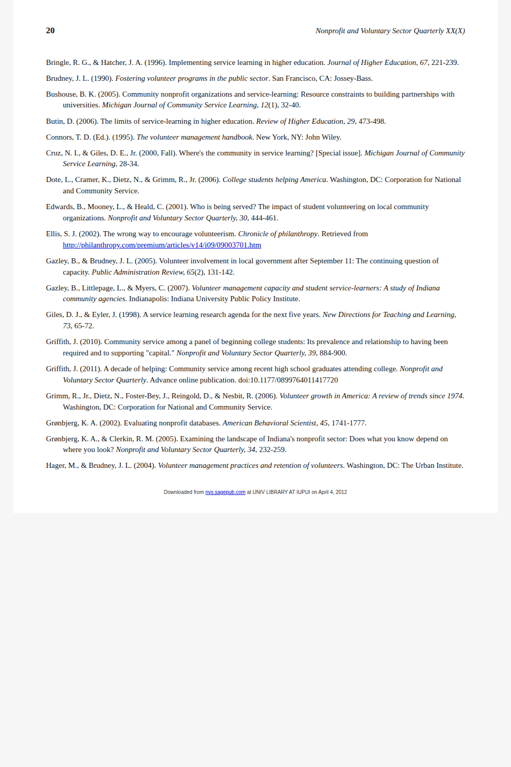20 Nonprofit and Voluntary Sector Quarterly XX(X)
Bringle, R. G., & Hatcher, J. A. (1996). Implementing service learning in higher education. Journal of Higher Education, 67, 221-239.
Brudney, J. L. (1990). Fostering volunteer programs in the public sector. San Francisco, CA: Jossey-Bass.
Bushouse, B. K. (2005). Community nonprofit organizations and service-learning: Resource constraints to building partnerships with universities. Michigan Journal of Community Service Learning, 12(1), 32-40.
Butin, D. (2006). The limits of service-learning in higher education. Review of Higher Education, 29, 473-498.
Connors, T. D. (Ed.). (1995). The volunteer management handbook. New York, NY: John Wiley.
Cruz, N. I., & Giles, D. E., Jr. (2000, Fall). Where's the community in service learning? [Special issue]. Michigan Journal of Community Service Learning, 28-34.
Dote, L., Cramer, K., Dietz, N., & Grimm, R., Jr. (2006). College students helping America. Washington, DC: Corporation for National and Community Service.
Edwards, B., Mooney, L., & Heald, C. (2001). Who is being served? The impact of student volunteering on local community organizations. Nonprofit and Voluntary Sector Quarterly, 30, 444-461.
Ellis, S. J. (2002). The wrong way to encourage volunteerism. Chronicle of philanthropy. Retrieved from http://philanthropy.com/premium/articles/v14/i09/09003701.htm
Gazley, B., & Brudney, J. L. (2005). Volunteer involvement in local government after September 11: The continuing question of capacity. Public Administration Review, 65(2), 131-142.
Gazley, B., Littlepage, L., & Myers, C. (2007). Volunteer management capacity and student service-learners: A study of Indiana community agencies. Indianapolis: Indiana University Public Policy Institute.
Giles, D. J., & Eyler, J. (1998). A service learning research agenda for the next five years. New Directions for Teaching and Learning, 73, 65-72.
Griffith, J. (2010). Community service among a panel of beginning college students: Its prevalence and relationship to having been required and to supporting "capital." Nonprofit and Voluntary Sector Quarterly, 39, 884-900.
Griffith, J. (2011). A decade of helping: Community service among recent high school graduates attending college. Nonprofit and Voluntary Sector Quarterly. Advance online publication. doi:10.1177/0899764011417720
Grimm, R., Jr., Dietz, N., Foster-Bey, J., Reingold, D., & Nesbit, R. (2006). Volunteer growth in America: A review of trends since 1974. Washington, DC: Corporation for National and Community Service.
Grønbjerg, K. A. (2002). Evaluating nonprofit databases. American Behavioral Scientist, 45, 1741-1777.
Grønbjerg, K. A., & Clerkin, R. M. (2005). Examining the landscape of Indiana's nonprofit sector: Does what you know depend on where you look? Nonprofit and Voluntary Sector Quarterly, 34, 232-259.
Hager, M., & Brudney, J. L. (2004). Volunteer management practices and retention of volunteers. Washington, DC: The Urban Institute.
Downloaded from nvs.sagepub.com at UNIV LIBRARY AT IUPUI on April 4, 2012